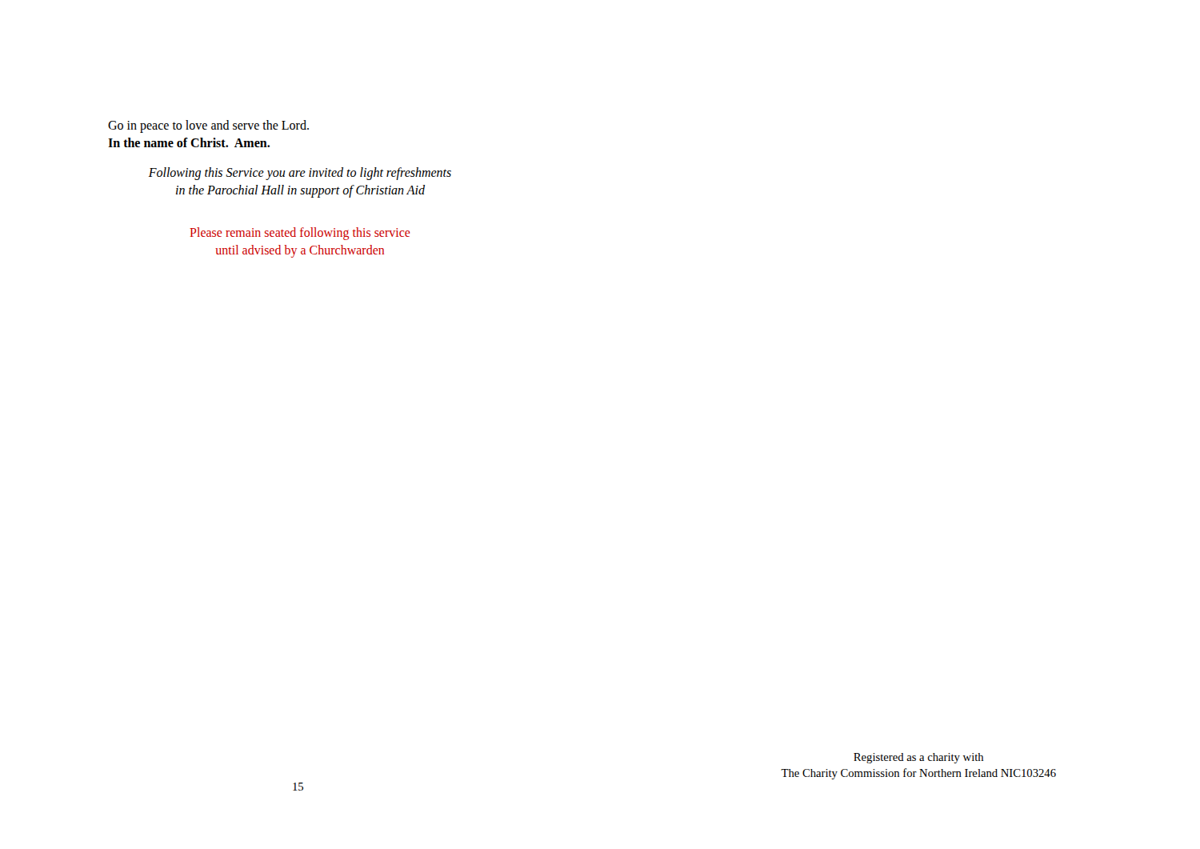Go in peace to love and serve the Lord.
In the name of Christ. Amen.
Following this Service you are invited to light refreshments
in the Parochial Hall in support of Christian Aid
Please remain seated following this service
until advised by a Churchwarden
15
Registered as a charity with
The Charity Commission for Northern Ireland NIC103246